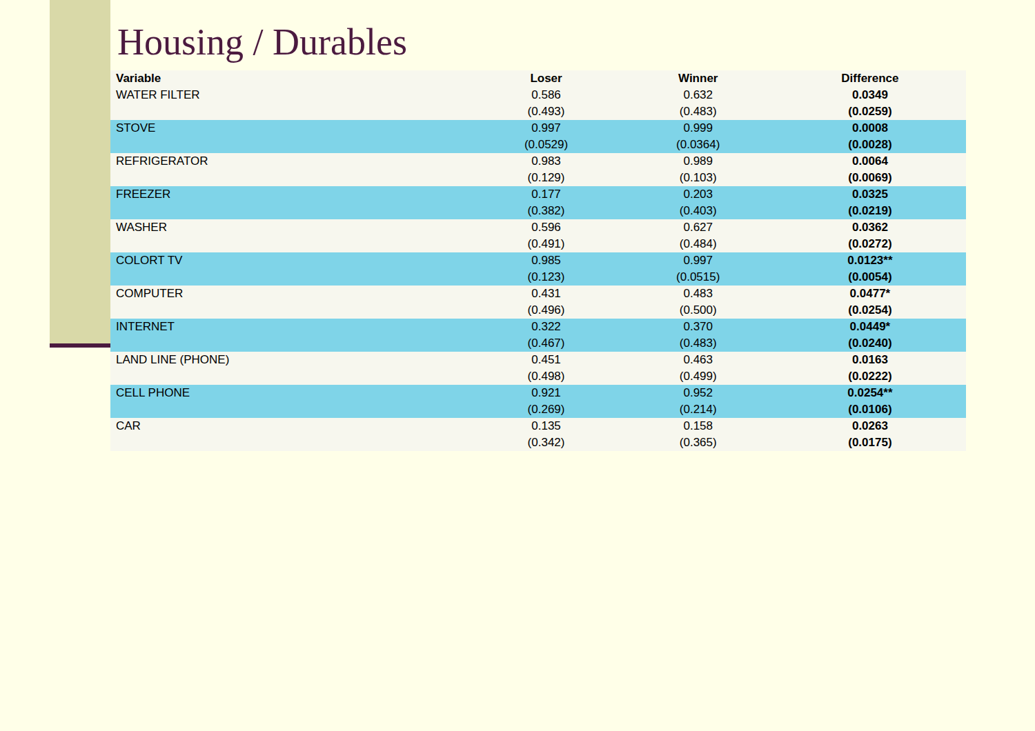Housing / Durables
| Variable | Loser | Winner | Difference |
| --- | --- | --- | --- |
| WATER FILTER | 0.586 | 0.632 | 0.0349 |
| | (0.493) | (0.483) | (0.0259) |
| STOVE | 0.997 | 0.999 | 0.0008 |
| | (0.0529) | (0.0364) | (0.0028) |
| REFRIGERATOR | 0.983 | 0.989 | 0.0064 |
| | (0.129) | (0.103) | (0.0069) |
| FREEZER | 0.177 | 0.203 | 0.0325 |
| | (0.382) | (0.403) | (0.0219) |
| WASHER | 0.596 | 0.627 | 0.0362 |
| | (0.491) | (0.484) | (0.0272) |
| COLORT TV | 0.985 | 0.997 | 0.0123** |
| | (0.123) | (0.0515) | (0.0054) |
| COMPUTER | 0.431 | 0.483 | 0.0477* |
| | (0.496) | (0.500) | (0.0254) |
| INTERNET | 0.322 | 0.370 | 0.0449* |
| | (0.467) | (0.483) | (0.0240) |
| LAND LINE (PHONE) | 0.451 | 0.463 | 0.0163 |
| | (0.498) | (0.499) | (0.0222) |
| CELL PHONE | 0.921 | 0.952 | 0.0254** |
| | (0.269) | (0.214) | (0.0106) |
| CAR | 0.135 | 0.158 | 0.0263 |
| | (0.342) | (0.365) | (0.0175) |